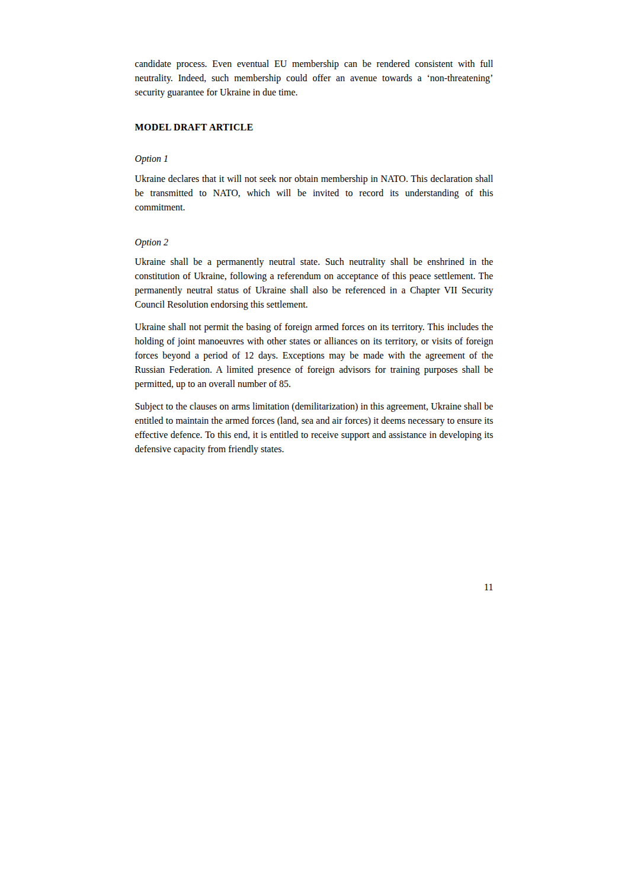candidate process. Even eventual EU membership can be rendered consistent with full neutrality. Indeed, such membership could offer an avenue towards a ‘non-threatening’ security guarantee for Ukraine in due time.
MODEL DRAFT ARTICLE
Option 1
Ukraine declares that it will not seek nor obtain membership in NATO. This declaration shall be transmitted to NATO, which will be invited to record its understanding of this commitment.
Option 2
Ukraine shall be a permanently neutral state. Such neutrality shall be enshrined in the constitution of Ukraine, following a referendum on acceptance of this peace settlement. The permanently neutral status of Ukraine shall also be referenced in a Chapter VII Security Council Resolution endorsing this settlement.
Ukraine shall not permit the basing of foreign armed forces on its territory. This includes the holding of joint manoeuvres with other states or alliances on its territory, or visits of foreign forces beyond a period of 12 days. Exceptions may be made with the agreement of the Russian Federation. A limited presence of foreign advisors for training purposes shall be permitted, up to an overall number of 85.
Subject to the clauses on arms limitation (demilitarization) in this agreement, Ukraine shall be entitled to maintain the armed forces (land, sea and air forces) it deems necessary to ensure its effective defence. To this end, it is entitled to receive support and assistance in developing its defensive capacity from friendly states.
11